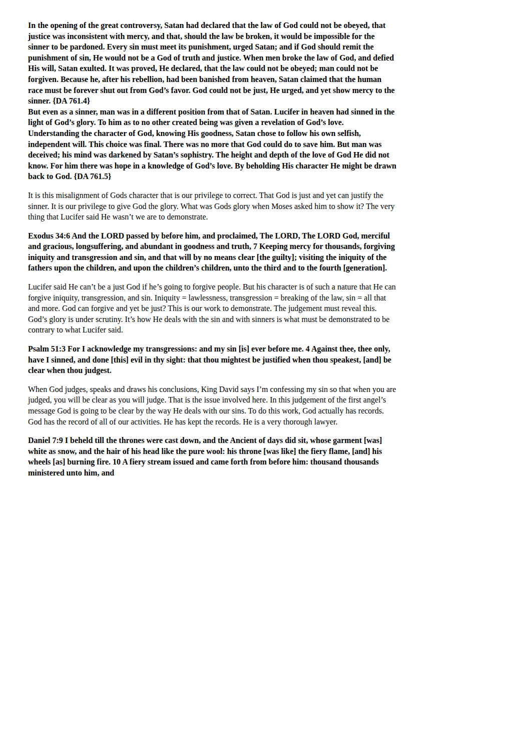In the opening of the great controversy, Satan had declared that the law of God could not be obeyed, that justice was inconsistent with mercy, and that, should the law be broken, it would be impossible for the sinner to be pardoned. Every sin must meet its punishment, urged Satan; and if God should remit the punishment of sin, He would not be a God of truth and justice. When men broke the law of God, and defied His will, Satan exulted. It was proved, He declared, that the law could not be obeyed; man could not be forgiven. Because he, after his rebellion, had been banished from heaven, Satan claimed that the human race must be forever shut out from God’s favor. God could not be just, He urged, and yet show mercy to the sinner. {DA 761.4}
But even as a sinner, man was in a different position from that of Satan. Lucifer in heaven had sinned in the light of God’s glory. To him as to no other created being was given a revelation of God’s love. Understanding the character of God, knowing His goodness, Satan chose to follow his own selfish, independent will. This choice was final. There was no more that God could do to save him. But man was deceived; his mind was darkened by Satan’s sophistry. The height and depth of the love of God He did not know. For him there was hope in a knowledge of God’s love. By beholding His character He might be drawn back to God. {DA 761.5}
It is this misalignment of Gods character that is our privilege to correct. That God is just and yet can justify the sinner. It is our privilege to give God the glory. What was Gods glory when Moses asked him to show it? The very thing that Lucifer said He wasn’t we are to demonstrate.
Exodus 34:6 And the LORD passed by before him, and proclaimed, The LORD, The LORD God, merciful and gracious, longsuffering, and abundant in goodness and truth, 7 Keeping mercy for thousands, forgiving iniquity and transgression and sin, and that will by no means clear [the guilty]; visiting the iniquity of the fathers upon the children, and upon the children’s children, unto the third and to the fourth [generation].
Lucifer said He can’t be a just God if he’s going to forgive people. But his character is of such a nature that He can forgive iniquity, transgression, and sin. Iniquity = lawlessness, transgression = breaking of the law, sin = all that and more. God can forgive and yet be just? This is our work to demonstrate. The judgement must reveal this. God’s glory is under scrutiny. It’s how He deals with the sin and with sinners is what must be demonstrated to be contrary to what Lucifer said.
Psalm 51:3 For I acknowledge my transgressions: and my sin [is] ever before me. 4 Against thee, thee only, have I sinned, and done [this] evil in thy sight: that thou mightest be justified when thou speakest, [and] be clear when thou judgest.
When God judges, speaks and draws his conclusions, King David says I’m confessing my sin so that when you are judged, you will be clear as you will judge. That is the issue involved here. In this judgement of the first angel’s message God is going to be clear by the way He deals with our sins. To do this work, God actually has records. God has the record of all of our activities. He has kept the records. He is a very thorough lawyer.
Daniel 7:9 I beheld till the thrones were cast down, and the Ancient of days did sit, whose garment [was] white as snow, and the hair of his head like the pure wool: his throne [was like] the fiery flame, [and] his wheels [as] burning fire. 10 A fiery stream issued and came forth from before him: thousand thousands ministered unto him, and